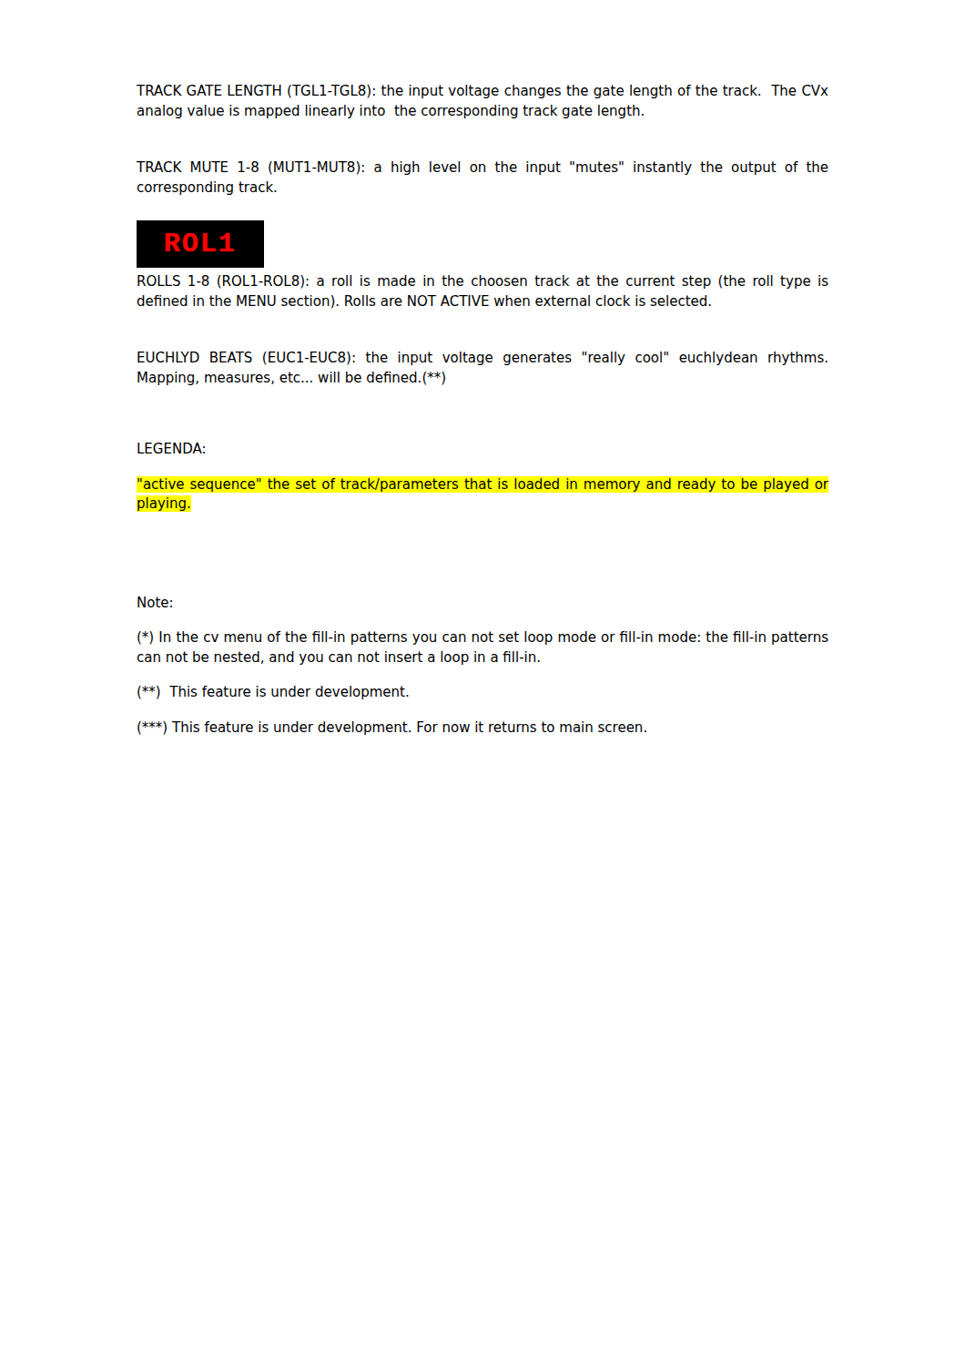TRACK GATE LENGTH (TGL1-TGL8): the input voltage changes the gate length of the track. The CVx analog value is mapped linearly into the corresponding track gate length.
TRACK MUTE 1-8 (MUT1-MUT8): a high level on the input "mutes" instantly the output of the corresponding track.
ROL1
ROLLS 1-8 (ROL1-ROL8): a roll is made in the choosen track at the current step (the roll type is defined in the MENU section). Rolls are NOT ACTIVE when external clock is selected.
EUCHLYD BEATS (EUC1-EUC8): the input voltage generates "really cool" euchlydean rhythms. Mapping, measures, etc... will be defined.(**)
LEGENDA:
"active sequence" the set of track/parameters that is loaded in memory and ready to be played or playing.
Note:
(*) In the cv menu of the fill-in patterns you can not set loop mode or fill-in mode: the fill-in patterns can not be nested, and you can not insert a loop in a fill-in.
(**) This feature is under development.
(***) This feature is under development. For now it returns to main screen.